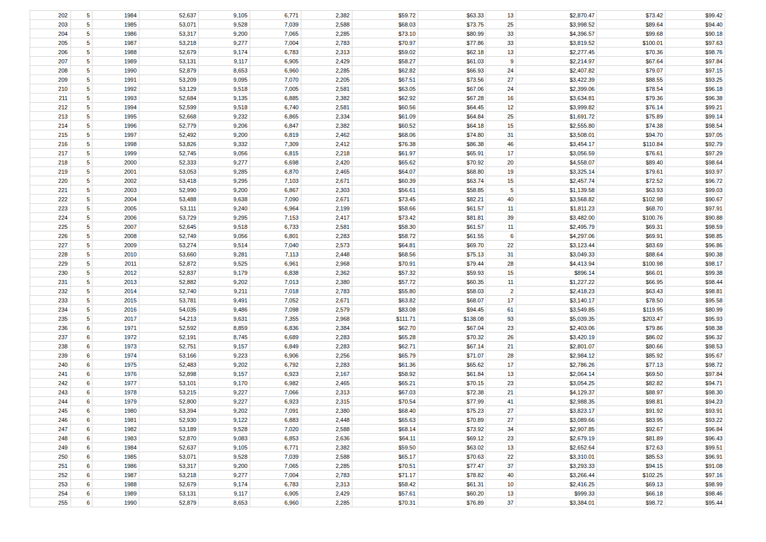| | 202 | 5 | 1984 | 52,637 | 9,105 | 6,771 | 2,382 | $59.72 | $63.33 | 13 | $2,870.47 | $73.42 | $99.42 |
| | 203 | 5 | 1985 | 53,071 | 9,528 | 7,039 | 2,588 | $68.03 | $73.75 | 25 | $3,998.52 | $89.64 | $94.40 |
| | 204 | 5 | 1986 | 53,317 | 9,200 | 7,065 | 2,285 | $73.10 | $80.99 | 33 | $4,396.57 | $99.68 | $90.18 |
| | 205 | 5 | 1987 | 53,218 | 9,277 | 7,004 | 2,783 | $70.97 | $77.86 | 33 | $3,819.52 | $100.01 | $97.63 |
| | 206 | 5 | 1988 | 52,679 | 9,174 | 6,783 | 2,313 | $59.02 | $62.18 | 13 | $2,277.45 | $70.36 | $98.76 |
| | 207 | 5 | 1989 | 53,131 | 9,117 | 6,905 | 2,429 | $58.27 | $61.03 | 9 | $2,214.97 | $67.64 | $97.84 |
| | 208 | 5 | 1990 | 52,879 | 8,653 | 6,960 | 2,285 | $62.82 | $66.93 | 24 | $2,407.82 | $79.07 | $97.15 |
| | 209 | 5 | 1991 | 53,209 | 9,095 | 7,070 | 2,205 | $67.51 | $73.56 | 27 | $3,422.39 | $88.55 | $93.25 |
| | 210 | 5 | 1992 | 53,129 | 9,518 | 7,005 | 2,581 | $63.05 | $67.06 | 24 | $2,399.06 | $78.54 | $96.18 |
| | 211 | 5 | 1993 | 52,684 | 9,135 | 6,885 | 2,382 | $62.92 | $67.28 | 16 | $3,634.81 | $79.36 | $96.38 |
| | 212 | 5 | 1994 | 52,599 | 9,518 | 6,740 | 2,581 | $60.56 | $64.45 | 12 | $3,999.82 | $76.14 | $99.21 |
| | 213 | 5 | 1995 | 52,668 | 9,232 | 6,865 | 2,334 | $61.09 | $64.84 | 25 | $1,691.72 | $75.89 | $99.14 |
| | 214 | 5 | 1996 | 52,779 | 9,206 | 6,847 | 2,382 | $60.52 | $64.18 | 15 | $2,555.80 | $74.38 | $98.54 |
| | 215 | 5 | 1997 | 52,492 | 9,200 | 6,819 | 2,462 | $68.06 | $74.80 | 31 | $3,508.01 | $94.70 | $97.05 |
| | 216 | 5 | 1998 | 53,826 | 9,332 | 7,309 | 2,412 | $76.38 | $86.38 | 46 | $3,454.17 | $110.84 | $92.79 |
| | 217 | 5 | 1999 | 52,745 | 9,056 | 6,815 | 2,218 | $61.97 | $65.91 | 17 | $3,056.59 | $76.61 | $97.29 |
| | 218 | 5 | 2000 | 52,333 | 9,277 | 6,698 | 2,420 | $65.62 | $70.92 | 20 | $4,558.07 | $89.40 | $98.64 |
| | 219 | 5 | 2001 | 53,053 | 9,285 | 6,870 | 2,465 | $64.07 | $68.80 | 19 | $3,325.14 | $79.61 | $93.97 |
| | 220 | 5 | 2002 | 53,418 | 9,295 | 7,103 | 2,671 | $60.39 | $63.74 | 15 | $2,457.74 | $72.52 | $96.72 |
| | 221 | 5 | 2003 | 52,990 | 9,200 | 6,867 | 2,303 | $56.61 | $58.85 | 5 | $1,139.58 | $63.93 | $99.03 |
| | 222 | 5 | 2004 | 53,488 | 9,638 | 7,090 | 2,671 | $73.45 | $82.21 | 40 | $3,568.82 | $102.98 | $90.67 |
| | 223 | 5 | 2005 | 53,111 | 9,240 | 6,964 | 2,199 | $58.66 | $61.57 | 11 | $1,811.23 | $68.70 | $97.91 |
| | 224 | 5 | 2006 | 53,729 | 9,295 | 7,153 | 2,417 | $73.42 | $81.81 | 39 | $3,482.00 | $100.76 | $90.88 |
| | 225 | 5 | 2007 | 52,645 | 9,518 | 6,733 | 2,581 | $58.30 | $61.57 | 11 | $2,495.79 | $69.31 | $98.59 |
| | 226 | 5 | 2008 | 52,749 | 9,056 | 6,801 | 2,283 | $58.72 | $61.55 | 6 | $4,297.06 | $69.91 | $98.85 |
| | 227 | 5 | 2009 | 53,274 | 9,514 | 7,040 | 2,573 | $64.81 | $69.70 | 22 | $3,123.44 | $83.69 | $96.86 |
| | 228 | 5 | 2010 | 53,660 | 9,281 | 7,113 | 2,448 | $68.56 | $75.13 | 31 | $3,049.33 | $88.64 | $90.38 |
| | 229 | 5 | 2011 | 52,872 | 9,525 | 6,961 | 2,968 | $70.91 | $79.44 | 28 | $4,413.94 | $100.98 | $98.17 |
| | 230 | 5 | 2012 | 52,837 | 9,179 | 6,838 | 2,362 | $57.32 | $59.93 | 15 | $896.14 | $66.01 | $99.38 |
| | 231 | 5 | 2013 | 52,882 | 9,202 | 7,013 | 2,380 | $57.72 | $60.35 | 11 | $1,227.22 | $66.95 | $98.44 |
| | 232 | 5 | 2014 | 52,740 | 9,211 | 7,018 | 2,783 | $55.80 | $58.03 | 2 | $2,418.23 | $63.43 | $98.81 |
| | 233 | 5 | 2015 | 53,781 | 9,491 | 7,052 | 2,671 | $63.82 | $68.07 | 17 | $3,140.17 | $78.50 | $95.58 |
| | 234 | 5 | 2016 | 54,035 | 9,486 | 7,098 | 2,579 | $83.08 | $94.45 | 61 | $3,549.85 | $119.95 | $80.99 |
| | 235 | 5 | 2017 | 54,213 | 9,631 | 7,355 | 2,968 | $111.71 | $138.08 | 93 | $5,039.35 | $203.47 | $95.93 |
| | 236 | 6 | 1971 | 52,592 | 8,859 | 6,836 | 2,384 | $62.70 | $67.04 | 23 | $2,403.06 | $79.86 | $98.38 |
| | 237 | 6 | 1972 | 52,191 | 8,745 | 6,689 | 2,283 | $65.28 | $70.32 | 26 | $3,420.19 | $86.02 | $96.32 |
| | 238 | 6 | 1973 | 52,751 | 9,157 | 6,849 | 2,283 | $62.71 | $67.14 | 21 | $2,801.07 | $80.66 | $98.53 |
| | 239 | 6 | 1974 | 53,166 | 9,223 | 6,906 | 2,256 | $65.79 | $71.07 | 28 | $2,984.12 | $85.92 | $95.67 |
| | 240 | 6 | 1975 | 52,483 | 9,202 | 6,792 | 2,283 | $61.36 | $65.62 | 17 | $2,786.26 | $77.13 | $98.72 |
| | 241 | 6 | 1976 | 52,898 | 9,157 | 6,923 | 2,167 | $58.92 | $61.84 | 13 | $2,064.14 | $69.50 | $97.84 |
| | 242 | 6 | 1977 | 53,101 | 9,170 | 6,982 | 2,465 | $65.21 | $70.15 | 23 | $3,054.25 | $82.82 | $94.71 |
| | 243 | 6 | 1978 | 53,215 | 9,227 | 7,066 | 2,313 | $67.03 | $72.38 | 21 | $4,129.37 | $88.97 | $98.30 |
| | 244 | 6 | 1979 | 52,800 | 9,227 | 6,923 | 2,315 | $70.54 | $77.99 | 41 | $2,988.35 | $98.81 | $94.23 |
| | 245 | 6 | 1980 | 53,394 | 9,202 | 7,091 | 2,380 | $68.40 | $75.23 | 27 | $3,823.17 | $91.92 | $93.91 |
| | 246 | 6 | 1981 | 52,930 | 9,122 | 6,883 | 2,448 | $65.63 | $70.89 | 27 | $3,089.66 | $83.95 | $93.22 |
| | 247 | 6 | 1982 | 53,189 | 9,528 | 7,020 | 2,588 | $68.14 | $73.92 | 34 | $2,907.85 | $92.67 | $96.84 |
| | 248 | 6 | 1983 | 52,870 | 9,083 | 6,853 | 2,636 | $64.11 | $69.12 | 23 | $2,679.19 | $81.89 | $96.43 |
| | 249 | 6 | 1984 | 52,637 | 9,105 | 6,771 | 2,382 | $59.50 | $63.02 | 13 | $2,652.64 | $72.63 | $99.51 |
| | 250 | 6 | 1985 | 53,071 | 9,528 | 7,039 | 2,588 | $65.17 | $70.63 | 22 | $3,310.01 | $85.53 | $96.91 |
| | 251 | 6 | 1986 | 53,317 | 9,200 | 7,065 | 2,285 | $70.51 | $77.47 | 37 | $3,293.33 | $94.15 | $91.08 |
| | 252 | 6 | 1987 | 53,218 | 9,277 | 7,004 | 2,783 | $71.17 | $78.82 | 40 | $3,266.44 | $102.25 | $97.16 |
| | 253 | 6 | 1988 | 52,679 | 9,174 | 6,783 | 2,313 | $58.42 | $61.31 | 10 | $2,416.25 | $69.13 | $98.99 |
| | 254 | 6 | 1989 | 53,131 | 9,117 | 6,905 | 2,429 | $57.61 | $60.20 | 13 | $999.33 | $66.18 | $98.46 |
| | 255 | 6 | 1990 | 52,879 | 8,653 | 6,960 | 2,285 | $70.31 | $76.89 | 37 | $3,384.01 | $98.72 | $95.44 |